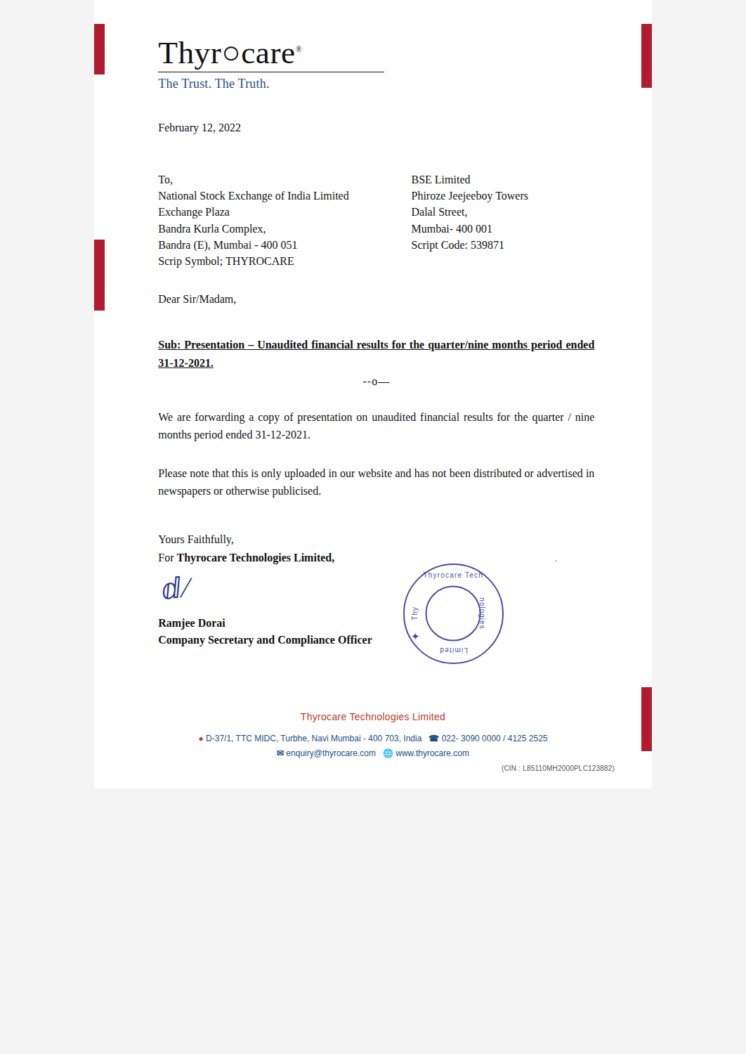Thyr○care®
The Trust. The Truth.
February 12, 2022
| To, National Stock Exchange of India Limited Exchange Plaza Bandra Kurla Complex, Bandra (E), Mumbai - 400 051 Scrip Symbol; THYROCARE | BSE Limited Phiroze Jeejeeboy Towers Dalal Street, Mumbai- 400 001 Script Code: 539871 |
Dear Sir/Madam,
Sub: Presentation – Unaudited financial results for the quarter/nine months period ended 31-12-2021.
--o—
We are forwarding a copy of presentation on unaudited financial results for the quarter / nine months period ended 31-12-2021.
Please note that this is only uploaded in our website and has not been distributed or advertised in newspapers or otherwise publicised.
Yours Faithfully,
For Thyrocare Technologies Limited,
ⅆ ⁄
Ramjee Dorai
Company Secretary and Compliance Officer
Thyrocare Tech
nologies
Limited
Thy
✦
·
Thyrocare Technologies Limited
● D-37/1, TTC MIDC, Turbhe, Navi Mumbai - 400 703, India ☎ 022- 3090 0000 / 4125 2525
✉ enquiry@thyrocare.com 🌐 www.thyrocare.com
(CIN : L85110MH2000PLC123882)